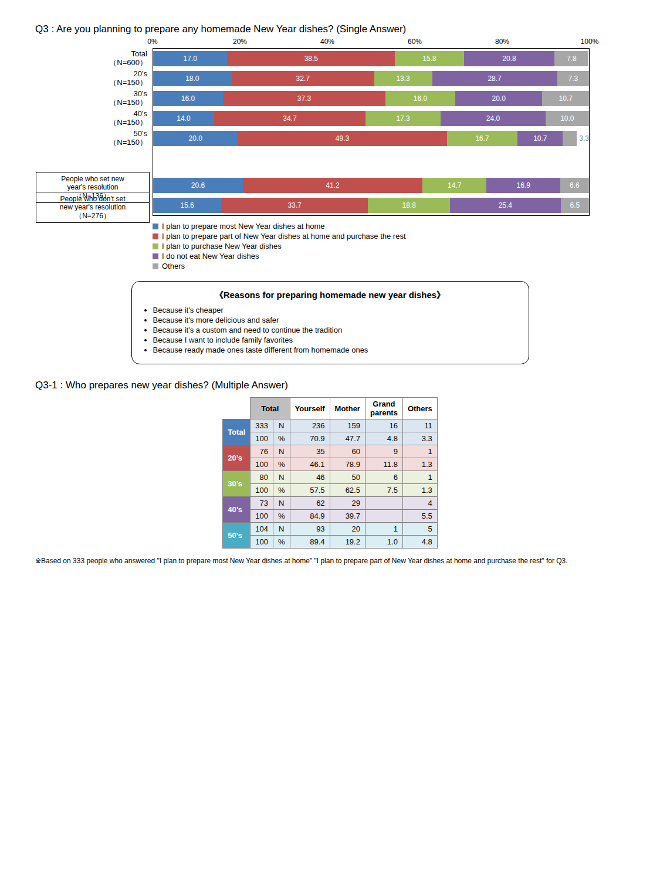Q3 : Are you planning to prepare any homemade New Year dishes? (Single Answer)
0% 20% 40% 60% 80% 100%
Total
（N=600）
17.0
38.5
15.8
20.8
7.8
20's
（N=150）
18.0
32.7
13.3
28.7
7.3
30's
（N=150）
16.0
37.3
16.0
20.0
10.7
40's
（N=150）
14.0
34.7
17.3
24.0
10.0
50's
（N=150）
20.0
49.3
16.7
10.7
3.3
People who set new
year's resolution
（N=136）
20.6
41.2
14.7
16.9
6.6
People who don't set
new year's resolution
（N=276）
15.6
33.7
18.8
25.4
6.5
I plan to prepare most New Year dishes at home
I plan to prepare part of New Year dishes at home and purchase the rest
I plan to purchase New Year dishes
I do not eat New Year dishes
Others
《Reasons for preparing homemade new year dishes》
Because it's cheaper
Because it's more delicious and safer
Because it's a custom and need to continue the tradition
Because I want to include family favorites
Because ready made ones taste different from homemade ones
Q3-1 : Who prepares new year dishes? (Multiple Answer)
| | Total | Yourself | Mother | Grand parents | Others |
| --- | --- | --- | --- | --- | --- |
| Total | 333 | N | 236 | 159 | 16 | 11 |
| 100 | % | 70.9 | 47.7 | 4.8 | 3.3 |
| 20’s | 76 | N | 35 | 60 | 9 | 1 |
| 100 | % | 46.1 | 78.9 | 11.8 | 1.3 |
| 30’s | 80 | N | 46 | 50 | 6 | 1 |
| 100 | % | 57.5 | 62.5 | 7.5 | 1.3 |
| 40’s | 73 | N | 62 | 29 | | 4 |
| 100 | % | 84.9 | 39.7 | | 5.5 |
| 50’s | 104 | N | 93 | 20 | 1 | 5 |
| 100 | % | 89.4 | 19.2 | 1.0 | 4.8 |
※Based on 333 people who answered "I plan to prepare most New Year dishes at home" "I plan to prepare part of New Year dishes at home and purchase the rest" for Q3.